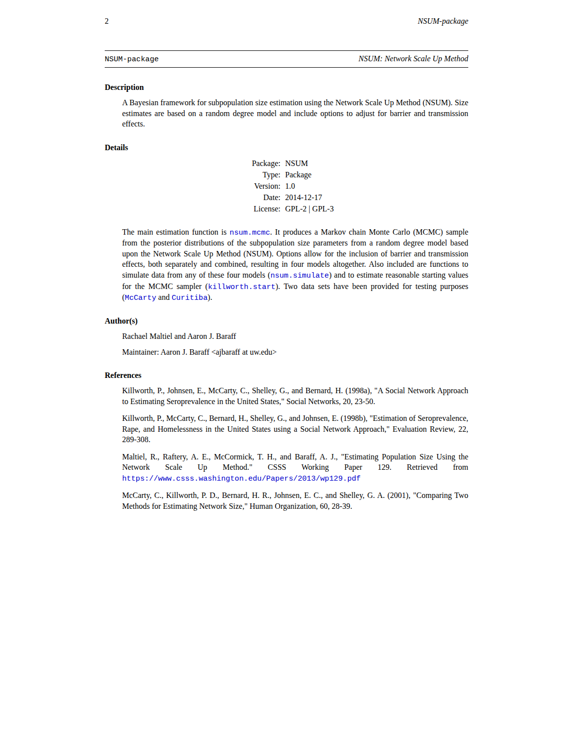2 NSUM-package
NSUM-package NSUM: Network Scale Up Method
Description
A Bayesian framework for subpopulation size estimation using the Network Scale Up Method (NSUM). Size estimates are based on a random degree model and include options to adjust for barrier and transmission effects.
Details
| Package: | NSUM |
| Type: | Package |
| Version: | 1.0 |
| Date: | 2014-12-17 |
| License: | GPL-2 / GPL-3 |
The main estimation function is nsum.mcmc. It produces a Markov chain Monte Carlo (MCMC) sample from the posterior distributions of the subpopulation size parameters from a random degree model based upon the Network Scale Up Method (NSUM). Options allow for the inclusion of barrier and transmission effects, both separately and combined, resulting in four models altogether. Also included are functions to simulate data from any of these four models (nsum.simulate) and to estimate reasonable starting values for the MCMC sampler (killworth.start). Two data sets have been provided for testing purposes (McCarty and Curitiba).
Author(s)
Rachael Maltiel and Aaron J. Baraff
Maintainer: Aaron J. Baraff <ajbaraff at uw.edu>
References
Killworth, P., Johnsen, E., McCarty, C., Shelley, G., and Bernard, H. (1998a), "A Social Network Approach to Estimating Seroprevalence in the United States," Social Networks, 20, 23-50.
Killworth, P., McCarty, C., Bernard, H., Shelley, G., and Johnsen, E. (1998b), "Estimation of Seroprevalence, Rape, and Homelessness in the United States using a Social Network Approach," Evaluation Review, 22, 289-308.
Maltiel, R., Raftery, A. E., McCormick, T. H., and Baraff, A. J., "Estimating Population Size Using the Network Scale Up Method." CSSS Working Paper 129. Retrieved from https://www.csss.washington.edu/Papers/2013/wp129.pdf
McCarty, C., Killworth, P. D., Bernard, H. R., Johnsen, E. C., and Shelley, G. A. (2001), "Comparing Two Methods for Estimating Network Size," Human Organization, 60, 28-39.